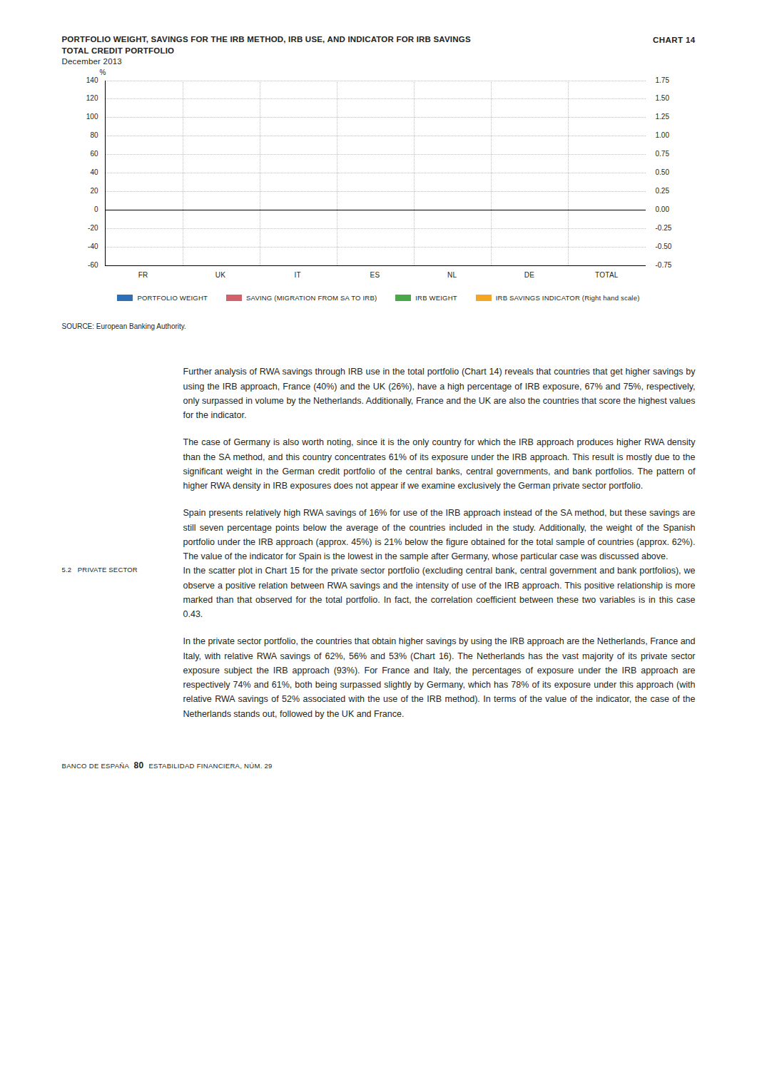PORTFOLIO WEIGHT, SAVINGS FOR THE IRB METHOD, IRB USE, AND INDICATOR FOR IRB SAVINGS
TOTAL CREDIT PORTFOLIO
December 2013
CHART 14
%
140 120 100 80 60 40 20 0 -20 -40 -60
1.75 1.50 1.25 1.00 0.75 0.50 0.25 0.00 -0.25 -0.50 -0.75
FR
UK
IT
ES
NL
DE
TOTAL
PORTFOLIO WEIGHT
SAVING (MIGRATION FROM SA TO IRB)
IRB WEIGHT
IRB SAVINGS INDICATOR (Right hand scale)
SOURCE: European Banking Authority.
Further analysis of RWA savings through IRB use in the total portfolio (Chart 14) reveals that countries that get higher savings by using the IRB approach, France (40%) and the UK (26%), have a high percentage of IRB exposure, 67% and 75%, respectively, only surpassed in volume by the Netherlands. Additionally, France and the UK are also the countries that score the highest values for the indicator.
The case of Germany is also worth noting, since it is the only country for which the IRB approach produces higher RWA density than the SA method, and this country concentrates 61% of its exposure under the IRB approach. This result is mostly due to the significant weight in the German credit portfolio of the central banks, central governments, and bank portfolios. The pattern of higher RWA density in IRB exposures does not appear if we examine exclusively the German private sector portfolio.
Spain presents relatively high RWA savings of 16% for use of the IRB approach instead of the SA method, but these savings are still seven percentage points below the average of the countries included in the study. Additionally, the weight of the Spanish portfolio under the IRB approach (approx. 45%) is 21% below the figure obtained for the total sample of countries (approx. 62%). The value of the indicator for Spain is the lowest in the sample after Germany, whose particular case was discussed above.
5.2 PRIVATE SECTOR
In the scatter plot in Chart 15 for the private sector portfolio (excluding central bank, central government and bank portfolios), we observe a positive relation between RWA savings and the intensity of use of the IRB approach. This positive relationship is more marked than that observed for the total portfolio. In fact, the correlation coefficient between these two variables is in this case 0.43.
In the private sector portfolio, the countries that obtain higher savings by using the IRB approach are the Netherlands, France and Italy, with relative RWA savings of 62%, 56% and 53% (Chart 16). The Netherlands has the vast majority of its private sector exposure subject the IRB approach (93%). For France and Italy, the percentages of exposure under the IRB approach are respectively 74% and 61%, both being surpassed slightly by Germany, which has 78% of its exposure under this approach (with relative RWA savings of 52% associated with the use of the IRB method). In terms of the value of the indicator, the case of the Netherlands stands out, followed by the UK and France.
BANCO DE ESPAÑA 80 ESTABILIDAD FINANCIERA, NÚM. 29